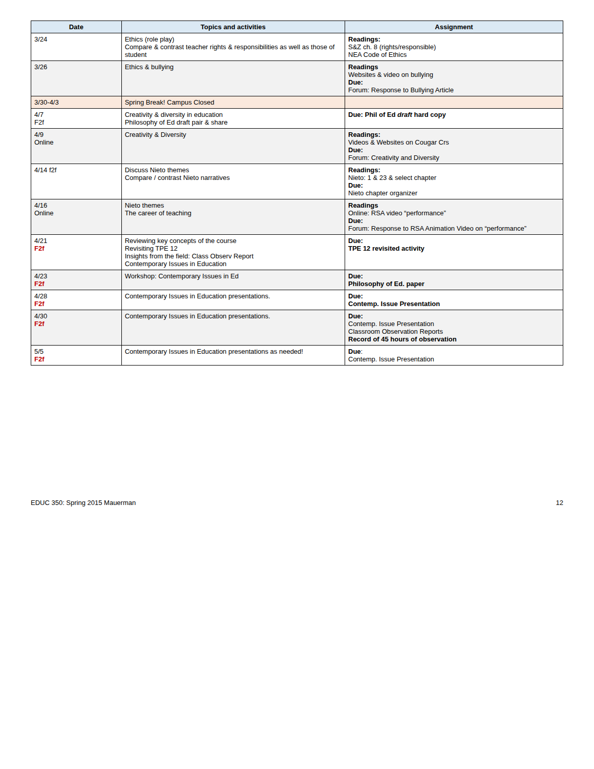| Date | Topics and activities | Assignment |
| --- | --- | --- |
| 3/24 | Ethics (role play) Compare & contrast teacher rights & responsibilities as well as those of student | Readings: S&Z ch. 8 (rights/responsible) NEA Code of Ethics |
| 3/26 | Ethics & bullying | Readings Websites & video on bullying Due: Forum: Response to Bullying Article |
| 3/30-4/3 | Spring Break! Campus Closed | |
| 4/7 F2f | Creativity & diversity in education Philosophy of Ed draft pair & share | Due: Phil of Ed draft hard copy |
| 4/9 Online | Creativity & Diversity | Readings: Videos & Websites on Cougar Crs Due: Forum: Creativity and Diversity |
| 4/14 f2f | Discuss Nieto themes Compare / contrast Nieto narratives | Readings: Nieto: 1 & 23 & select chapter Due: Nieto chapter organizer |
| 4/16 Online | Nieto themes The career of teaching | Readings Online: RSA video “performance” Due: Forum: Response to RSA Animation Video on “performance” |
| 4/21 F2f | Reviewing key concepts of the course Revisiting TPE 12 Insights from the field: Class Observ Report Contemporary Issues in Education | Due: TPE 12 revisited activity |
| 4/23 F2f | Workshop: Contemporary Issues in Ed | Due: Philosophy of Ed. paper |
| 4/28 F2f | Contemporary Issues in Education presentations. | Due: Contemp. Issue Presentation |
| 4/30 F2f | Contemporary Issues in Education presentations. | Due: Contemp. Issue Presentation Classroom Observation Reports Record of 45 hours of observation |
| 5/5 F2f | Contemporary Issues in Education presentations as needed! | Due : Contemp. Issue Presentation |
EDUC 350: Spring 2015 Mauerman 12